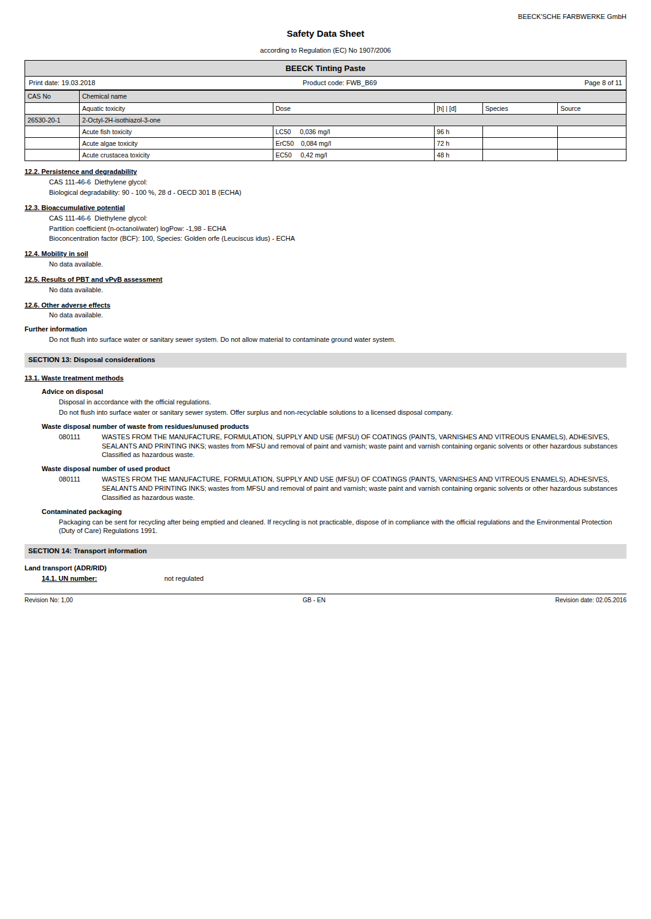BEECK'SCHE FARBWERKE GmbH
Safety Data Sheet
according to Regulation (EC) No 1907/2006
BEECK Tinting Paste
Print date: 19.03.2018 Product code: FWB_B69 Page 8 of 11
| CAS No | Chemical name |
| --- | --- |
| | Aquatic toxicity | Dose | [h] / [d] | Species | Source |
| 26530-20-1 | 2-Octyl-2H-isothiazol-3-one |
| | Acute fish toxicity | LC50 0,036 mg/l | 96 h | | |
| | Acute algae toxicity | ErC50 0,084 mg/l | 72 h | | |
| | Acute crustacea toxicity | EC50 0,42 mg/l | 48 h | | |
12.2. Persistence and degradability
CAS 111-46-6 Diethylene glycol:
Biological degradability: 90 - 100 %, 28 d - OECD 301 B (ECHA)
12.3. Bioaccumulative potential
CAS 111-46-6 Diethylene glycol:
Partition coefficient (n-octanol/water) logPow: -1,98 - ECHA
Bioconcentration factor (BCF): 100, Species: Golden orfe (Leuciscus idus) - ECHA
12.4. Mobility in soil
No data available.
12.5. Results of PBT and vPvB assessment
No data available.
12.6. Other adverse effects
No data available.
Further information
Do not flush into surface water or sanitary sewer system. Do not allow material to contaminate ground water system.
SECTION 13: Disposal considerations
13.1. Waste treatment methods
Advice on disposal
Disposal in accordance with the official regulations.
Do not flush into surface water or sanitary sewer system. Offer surplus and non-recyclable solutions to a licensed disposal company.
Waste disposal number of waste from residues/unused products
080111
WASTES FROM THE MANUFACTURE, FORMULATION, SUPPLY AND USE (MFSU) OF COATINGS (PAINTS, VARNISHES AND VITREOUS ENAMELS), ADHESIVES, SEALANTS AND PRINTING INKS; wastes from MFSU and removal of paint and varnish; waste paint and varnish containing organic solvents or other hazardous substances
Classified as hazardous waste.
Waste disposal number of used product
080111
WASTES FROM THE MANUFACTURE, FORMULATION, SUPPLY AND USE (MFSU) OF COATINGS (PAINTS, VARNISHES AND VITREOUS ENAMELS), ADHESIVES, SEALANTS AND PRINTING INKS; wastes from MFSU and removal of paint and varnish; waste paint and varnish containing organic solvents or other hazardous substances
Classified as hazardous waste.
Contaminated packaging
Packaging can be sent for recycling after being emptied and cleaned. If recycling is not practicable, dispose of in compliance with the official regulations and the Environmental Protection (Duty of Care) Regulations 1991.
SECTION 14: Transport information
Land transport (ADR/RID)
14.1. UN number:
not regulated
Revision No: 1,00 GB - EN Revision date: 02.05.2016